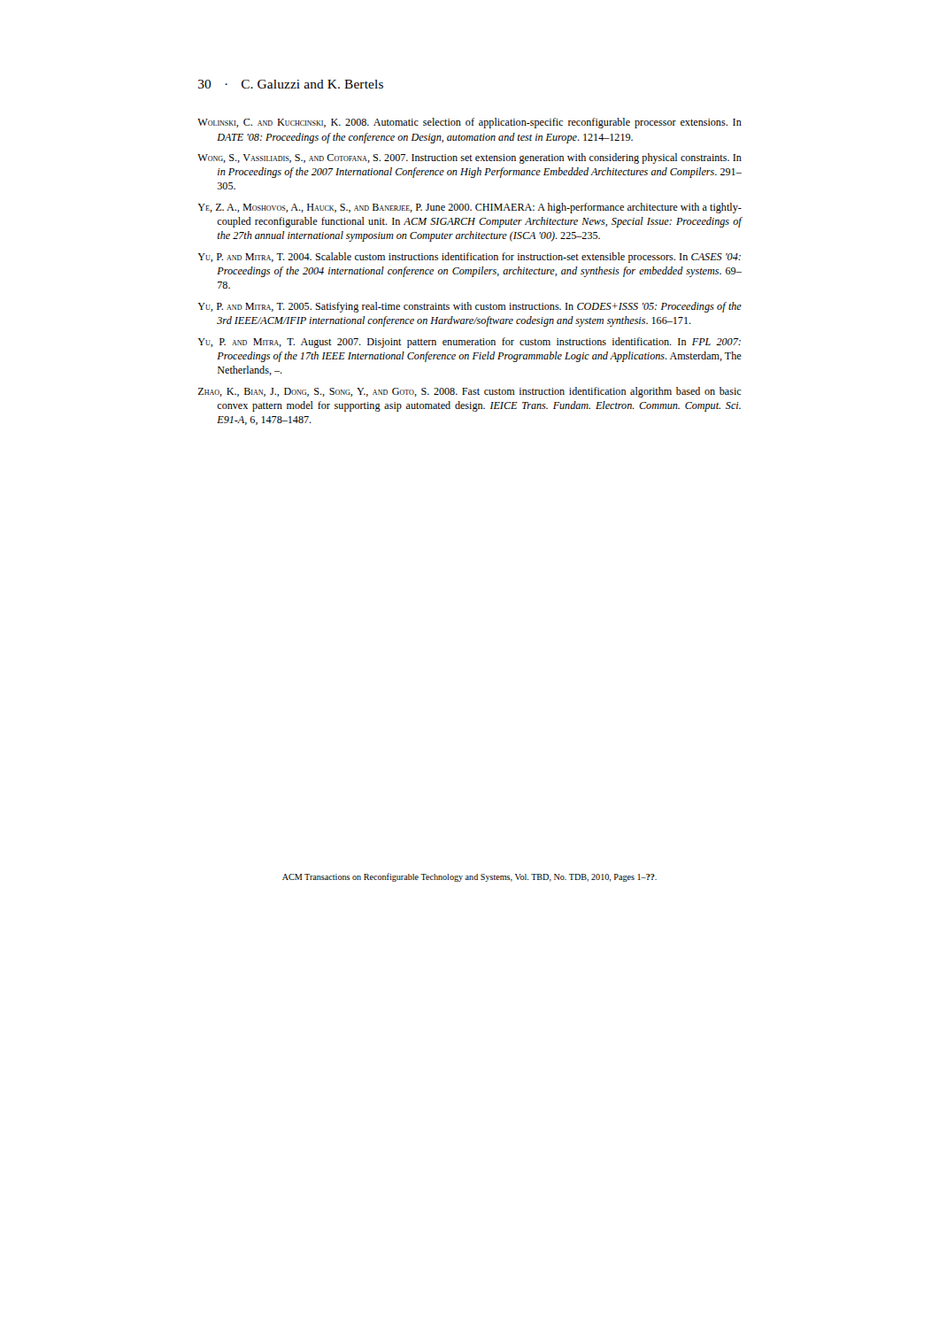30·C. Galuzzi and K. Bertels
Wolinski, C. and Kuchcinski, K. 2008. Automatic selection of application-specific reconfigurable processor extensions. In DATE '08: Proceedings of the conference on Design, automation and test in Europe. 1214–1219.
Wong, S., Vassiliadis, S., and Cotofana, S. 2007. Instruction set extension generation with considering physical constraints. In in Proceedings of the 2007 International Conference on High Performance Embedded Architectures and Compilers. 291–305.
Ye, Z. A., Moshovos, A., Hauck, S., and Banerjee, P. June 2000. CHIMAERA: A high-performance architecture with a tightly-coupled reconfigurable functional unit. In ACM SIGARCH Computer Architecture News, Special Issue: Proceedings of the 27th annual international symposium on Computer architecture (ISCA '00). 225–235.
Yu, P. and Mitra, T. 2004. Scalable custom instructions identification for instruction-set extensible processors. In CASES '04: Proceedings of the 2004 international conference on Compilers, architecture, and synthesis for embedded systems. 69–78.
Yu, P. and Mitra, T. 2005. Satisfying real-time constraints with custom instructions. In CODES+ISSS '05: Proceedings of the 3rd IEEE/ACM/IFIP international conference on Hardware/software codesign and system synthesis. 166–171.
Yu, P. and Mitra, T. August 2007. Disjoint pattern enumeration for custom instructions identification. In FPL 2007: Proceedings of the 17th IEEE International Conference on Field Programmable Logic and Applications. Amsterdam, The Netherlands, –.
Zhao, K., Bian, J., Dong, S., Song, Y., and Goto, S. 2008. Fast custom instruction identification algorithm based on basic convex pattern model for supporting asip automated design. IEICE Trans. Fundam. Electron. Commun. Comput. Sci. E91-A, 6, 1478–1487.
ACM Transactions on Reconfigurable Technology and Systems, Vol. TBD, No. TDB, 2010, Pages 1–??.